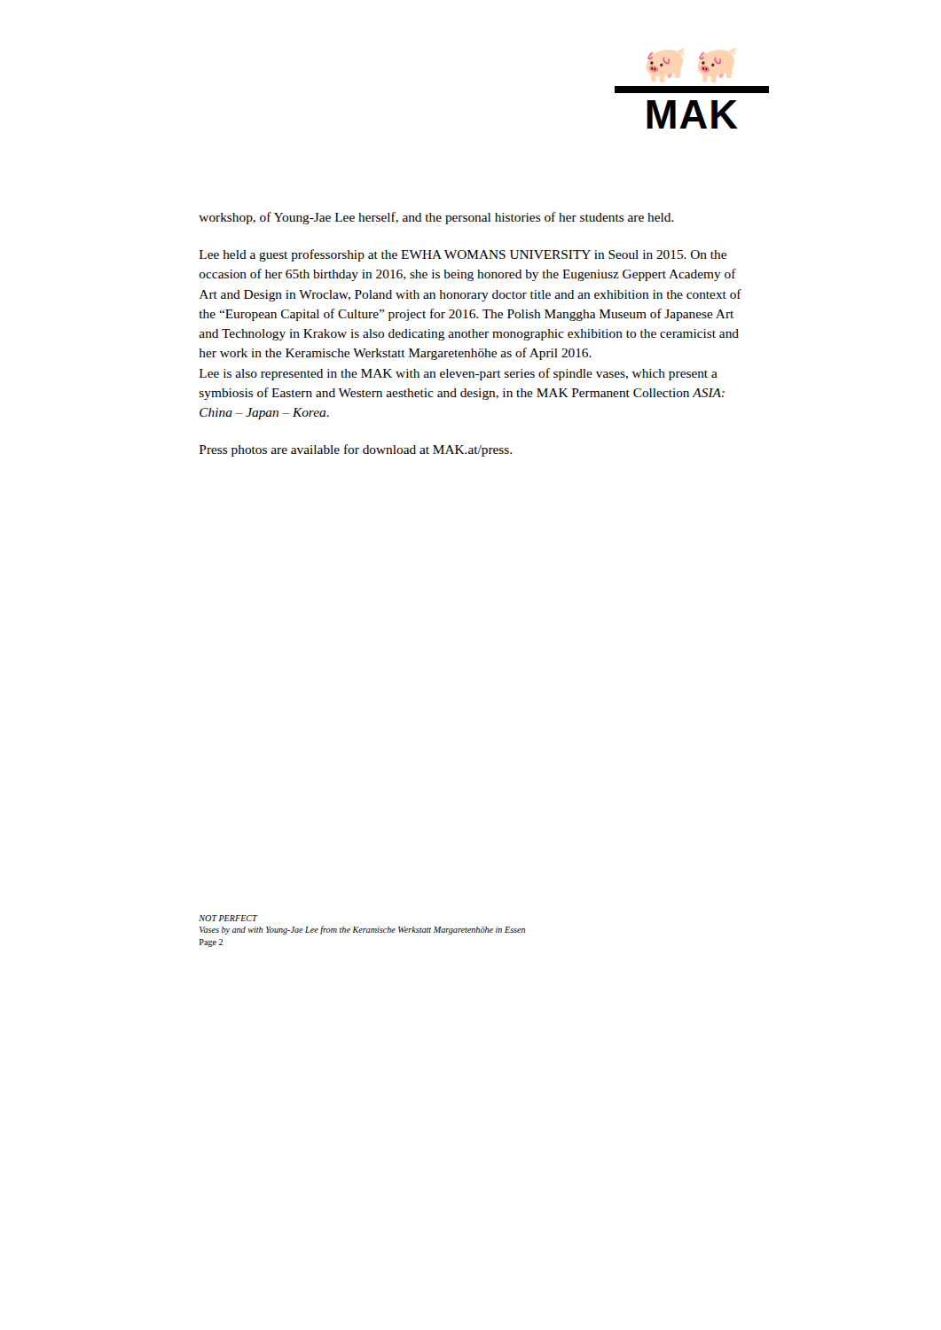🐖 🐖
MAK
workshop, of Young-Jae Lee herself, and the personal histories of her students are held.
Lee held a guest professorship at the EWHA WOMANS UNIVERSITY in Seoul in 2015. On the occasion of her 65th birthday in 2016, she is being honored by the Eugeniusz Geppert Academy of Art and Design in Wroclaw, Poland with an honorary doctor title and an exhibition in the context of the “European Capital of Culture” project for 2016. The Polish Manggha Museum of Japanese Art and Technology in Krakow is also dedicating another monographic exhibition to the ceramicist and her work in the Keramische Werkstatt Margaretenhöhe as of April 2016.
Lee is also represented in the MAK with an eleven-part series of spindle vases, which present a symbiosis of Eastern and Western aesthetic and design, in the MAK Permanent Collection ASIA: China – Japan – Korea.
Press photos are available for download at MAK.at/press.
NOT PERFECT
Vases by and with Young-Jae Lee from the Keramische Werkstatt Margaretenhöhe in Essen
Page 2